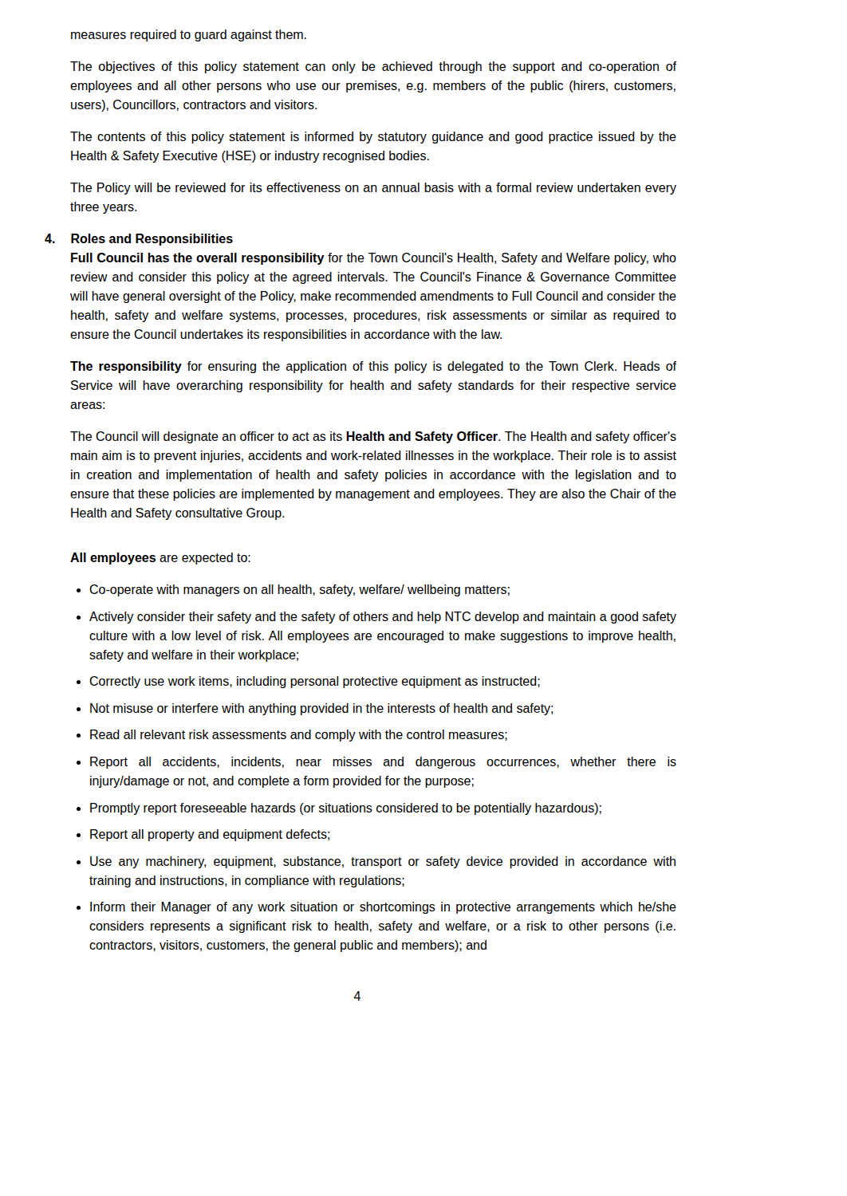measures required to guard against them.
The objectives of this policy statement can only be achieved through the support and co-operation of employees and all other persons who use our premises, e.g. members of the public (hirers, customers, users), Councillors, contractors and visitors.
The contents of this policy statement is informed by statutory guidance and good practice issued by the Health & Safety Executive (HSE) or industry recognised bodies.
The Policy will be reviewed for its effectiveness on an annual basis with a formal review undertaken every three years.
4. Roles and Responsibilities
Full Council has the overall responsibility for the Town Council's Health, Safety and Welfare policy, who review and consider this policy at the agreed intervals. The Council's Finance & Governance Committee will have general oversight of the Policy, make recommended amendments to Full Council and consider the health, safety and welfare systems, processes, procedures, risk assessments or similar as required to ensure the Council undertakes its responsibilities in accordance with the law.
The responsibility for ensuring the application of this policy is delegated to the Town Clerk. Heads of Service will have overarching responsibility for health and safety standards for their respective service areas:
The Council will designate an officer to act as its Health and Safety Officer. The Health and safety officer's main aim is to prevent injuries, accidents and work-related illnesses in the workplace. Their role is to assist in creation and implementation of health and safety policies in accordance with the legislation and to ensure that these policies are implemented by management and employees. They are also the Chair of the Health and Safety consultative Group.
All employees are expected to:
Co-operate with managers on all health, safety, welfare/ wellbeing matters;
Actively consider their safety and the safety of others and help NTC develop and maintain a good safety culture with a low level of risk. All employees are encouraged to make suggestions to improve health, safety and welfare in their workplace;
Correctly use work items, including personal protective equipment as instructed;
Not misuse or interfere with anything provided in the interests of health and safety;
Read all relevant risk assessments and comply with the control measures;
Report all accidents, incidents, near misses and dangerous occurrences, whether there is injury/damage or not, and complete a form provided for the purpose;
Promptly report foreseeable hazards (or situations considered to be potentially hazardous);
Report all property and equipment defects;
Use any machinery, equipment, substance, transport or safety device provided in accordance with training and instructions, in compliance with regulations;
Inform their Manager of any work situation or shortcomings in protective arrangements which he/she considers represents a significant risk to health, safety and welfare, or a risk to other persons (i.e. contractors, visitors, customers, the general public and members); and
4